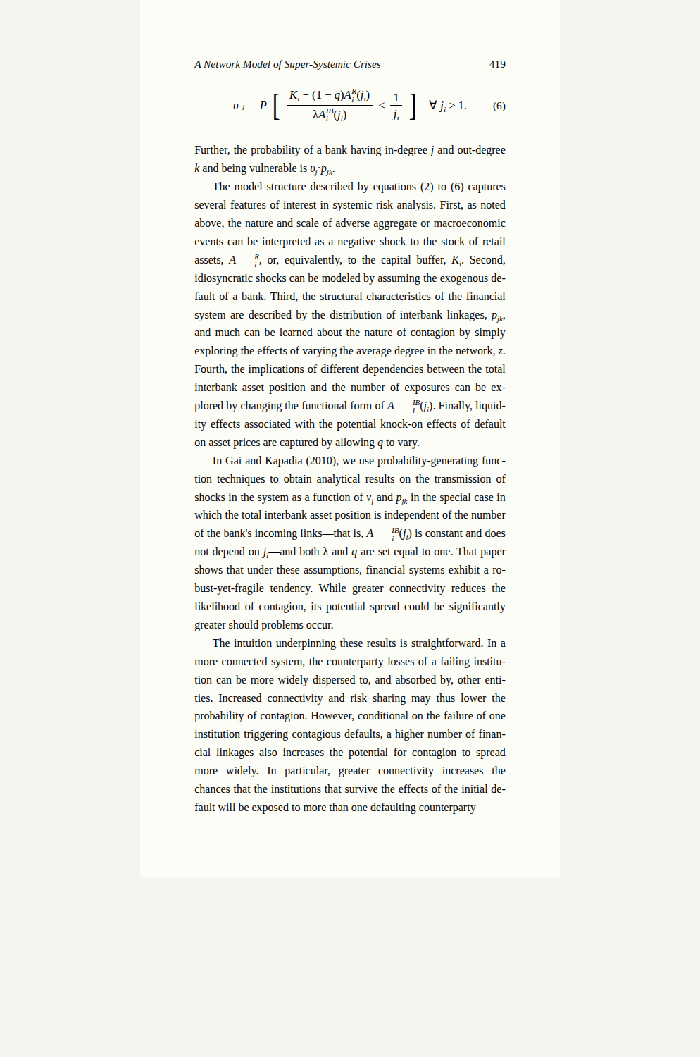A Network Model of Super-Systemic Crises 419
υj = P [ Ki − (1 − q)ARi(ji) λAIB i(ji) < 1 ji ] ∀ ji ≥ 1. (6)
Further, the probability of a bank having in-degree j and out-degree k and being vulnerable is υj·pjk.
The model structure described by equations (2) to (6) captures several features of interest in systemic risk analysis. First, as noted above, the nature and scale of adverse aggregate or macroeconomic events can be interpreted as a negative shock to the stock of retail assets, ARi, or, equivalently, to the capital buffer, Ki. Second, idiosyncratic shocks can be modeled by assuming the exogenous default of a bank. Third, the structural characteristics of the financial system are described by the distribution of interbank linkages, pjk, and much can be learned about the nature of contagion by simply exploring the effects of varying the average degree in the network, z. Fourth, the implications of different dependencies between the total interbank asset position and the number of exposures can be explored by changing the functional form of AIB i(ji). Finally, liquidity effects associated with the potential knock-on effects of default on asset prices are captured by allowing q to vary.
In Gai and Kapadia (2010), we use probability-generating function techniques to obtain analytical results on the transmission of shocks in the system as a function of vj and pjk in the special case in which the total interbank asset position is independent of the number of the bank's incoming links—that is, AIB i(ji) is constant and does not depend on ji—and both λ and q are set equal to one. That paper shows that under these assumptions, financial systems exhibit a robust-yet-fragile tendency. While greater connectivity reduces the likelihood of contagion, its potential spread could be significantly greater should problems occur.
The intuition underpinning these results is straightforward. In a more connected system, the counterparty losses of a failing institution can be more widely dispersed to, and absorbed by, other entities. Increased connectivity and risk sharing may thus lower the probability of contagion. However, conditional on the failure of one institution triggering contagious defaults, a higher number of financial linkages also increases the potential for contagion to spread more widely. In particular, greater connectivity increases the chances that the institutions that survive the effects of the initial default will be exposed to more than one defaulting counterparty